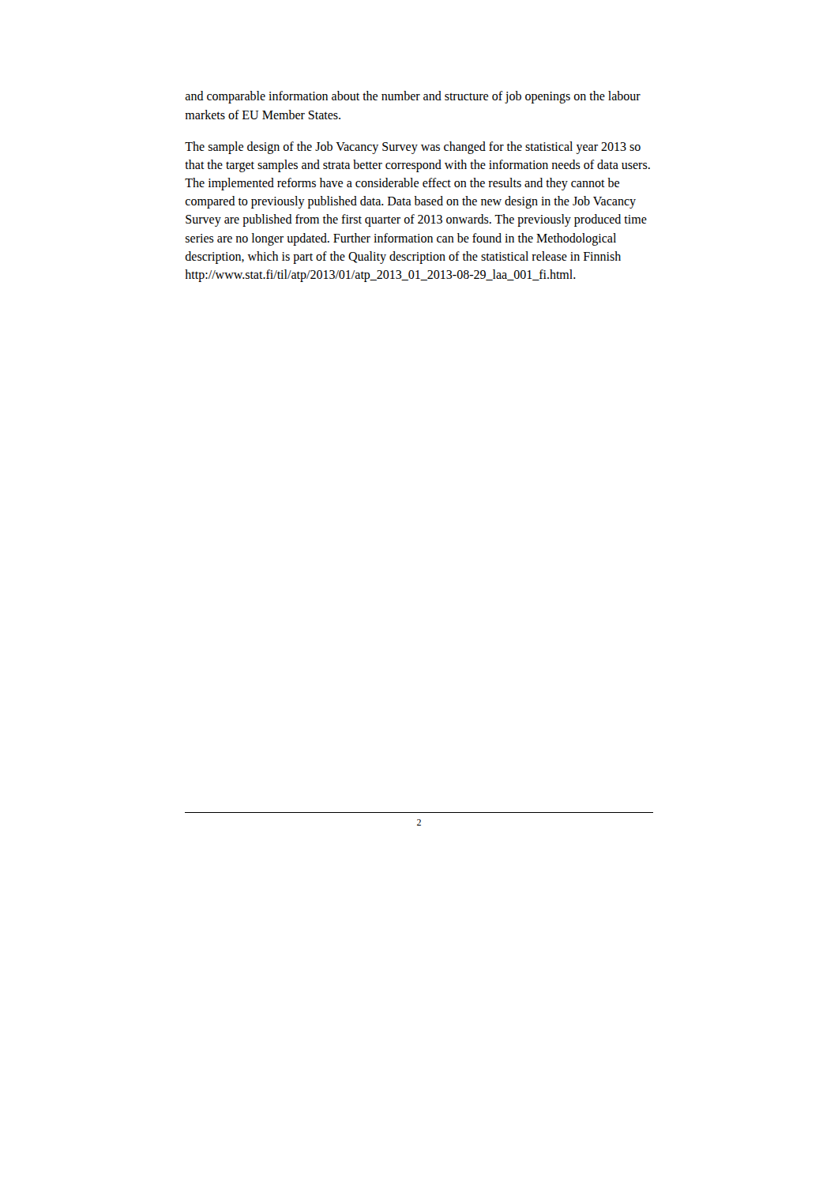and comparable information about the number and structure of job openings on the labour markets of EU Member States.
The sample design of the Job Vacancy Survey was changed for the statistical year 2013 so that the target samples and strata better correspond with the information needs of data users. The implemented reforms have a considerable effect on the results and they cannot be compared to previously published data. Data based on the new design in the Job Vacancy Survey are published from the first quarter of 2013 onwards. The previously produced time series are no longer updated. Further information can be found in the Methodological description, which is part of the Quality description of the statistical release in Finnish http://www.stat.fi/til/atp/2013/01/atp_2013_01_2013-08-29_laa_001_fi.html.
2